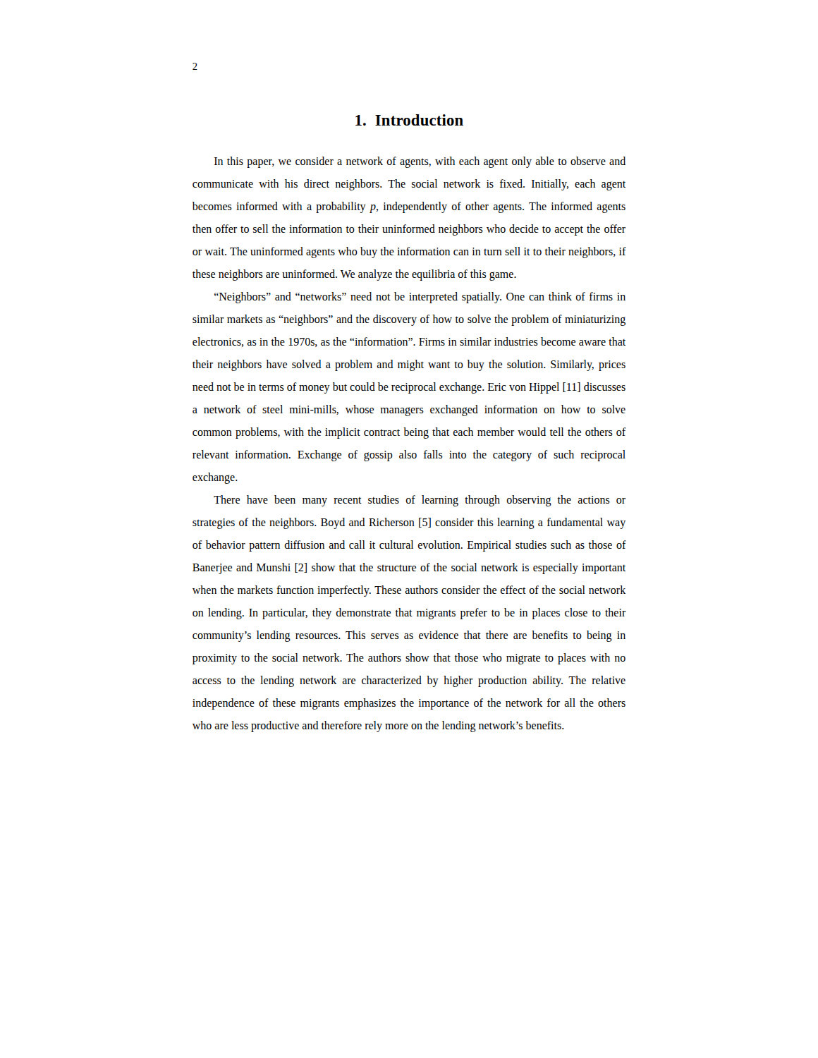2
1. Introduction
In this paper, we consider a network of agents, with each agent only able to observe and communicate with his direct neighbors. The social network is fixed. Initially, each agent becomes informed with a probability p, independently of other agents. The informed agents then offer to sell the information to their uninformed neighbors who decide to accept the offer or wait. The uninformed agents who buy the information can in turn sell it to their neighbors, if these neighbors are uninformed. We analyze the equilibria of this game.
“Neighbors” and “networks” need not be interpreted spatially. One can think of firms in similar markets as “neighbors” and the discovery of how to solve the problem of miniaturizing electronics, as in the 1970s, as the “information”. Firms in similar industries become aware that their neighbors have solved a problem and might want to buy the solution. Similarly, prices need not be in terms of money but could be reciprocal exchange. Eric von Hippel [11] discusses a network of steel mini-mills, whose managers exchanged information on how to solve common problems, with the implicit contract being that each member would tell the others of relevant information. Exchange of gossip also falls into the category of such reciprocal exchange.
There have been many recent studies of learning through observing the actions or strategies of the neighbors. Boyd and Richerson [5] consider this learning a fundamental way of behavior pattern diffusion and call it cultural evolution. Empirical studies such as those of Banerjee and Munshi [2] show that the structure of the social network is especially important when the markets function imperfectly. These authors consider the effect of the social network on lending. In particular, they demonstrate that migrants prefer to be in places close to their community’s lending resources. This serves as evidence that there are benefits to being in proximity to the social network. The authors show that those who migrate to places with no access to the lending network are characterized by higher production ability. The relative independence of these migrants emphasizes the importance of the network for all the others who are less productive and therefore rely more on the lending network’s benefits.